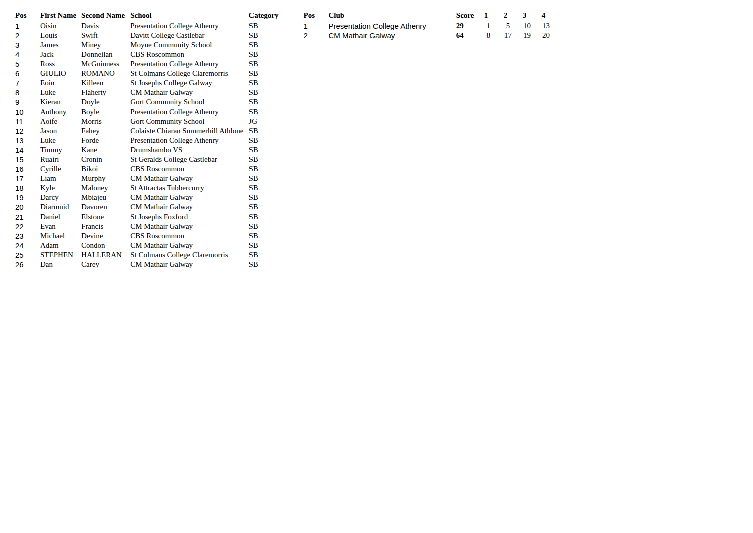| Pos | First Name | Second Name | School | Category |
| --- | --- | --- | --- | --- |
| 1 | Oisin | Davis | Presentation College Athenry | SB |
| 2 | Louis | Swift | Davitt College Castlebar | SB |
| 3 | James | Miney | Moyne Community School | SB |
| 4 | Jack | Donnellan | CBS Roscommon | SB |
| 5 | Ross | McGuinness | Presentation College Athenry | SB |
| 6 | GIULIO | ROMANO | St Colmans College Claremorris | SB |
| 7 | Eoin | Killeen | St Josephs College Galway | SB |
| 8 | Luke | Flaherty | CM Mathair Galway | SB |
| 9 | Kieran | Doyle | Gort Community School | SB |
| 10 | Anthony | Boyle | Presentation College Athenry | SB |
| 11 | Aoife | Morris | Gort Community School | JG |
| 12 | Jason | Fahey | Colaiste Chiaran Summerhill Athlone | SB |
| 13 | Luke | Forde | Presentation College Athenry | SB |
| 14 | Timmy | Kane | Drumshambo VS | SB |
| 15 | Ruairi | Cronin | St Geralds College Castlebar | SB |
| 16 | Cyrille | Bikoi | CBS Roscommon | SB |
| 17 | Liam | Murphy | CM Mathair Galway | SB |
| 18 | Kyle | Maloney | St Attractas Tubbercurry | SB |
| 19 | Darcy | Mbiajeu | CM Mathair Galway | SB |
| 20 | Diarmuid | Davoren | CM Mathair Galway | SB |
| 21 | Daniel | Elstone | St Josephs Foxford | SB |
| 22 | Evan | Francis | CM Mathair Galway | SB |
| 23 | Michael | Devine | CBS Roscommon | SB |
| 24 | Adam | Condon | CM Mathair Galway | SB |
| 25 | STEPHEN | HALLERAN | St Colmans College Claremorris | SB |
| 26 | Dan | Carey | CM Mathair Galway | SB |
| Pos | Club | Score | 1 | 2 | 3 | 4 |
| --- | --- | --- | --- | --- | --- | --- |
| 1 | Presentation College Athenry | 29 | 1 | 5 | 10 | 13 |
| 2 | CM Mathair Galway | 64 | 8 | 17 | 19 | 20 |